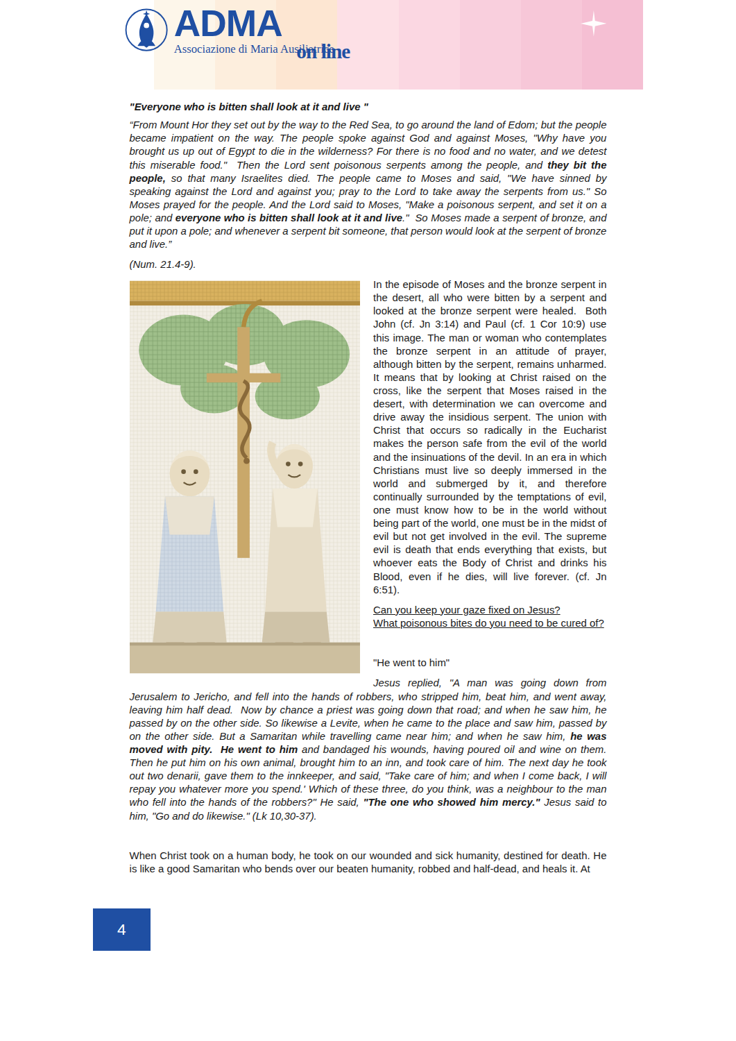ADMAon line
Associazione di Maria Ausiliatrice
"Everyone who is bitten shall look at it and live "
“From Mount Hor they set out by the way to the Red Sea, to go around the land of Edom; but the people became impatient on the way. The people spoke against God and against Moses, "Why have you brought us up out of Egypt to die in the wilderness? For there is no food and no water, and we detest this miserable food." Then the Lord sent poisonous serpents among the people, and they bit the people, so that many Israelites died. The people came to Moses and said, "We have sinned by speaking against the Lord and against you; pray to the Lord to take away the serpents from us." So Moses prayed for the people. And the Lord said to Moses, "Make a poisonous serpent, and set it on a pole; and everyone who is bitten shall look at it and live." So Moses made a serpent of bronze, and put it upon a pole; and whenever a serpent bit someone, that person would look at the serpent of bronze and live.”
(Num. 21.4-9).
In the episode of Moses and the bronze serpent in the desert, all who were bitten by a serpent and looked at the bronze serpent were healed. Both John (cf. Jn 3:14) and Paul (cf. 1 Cor 10:9) use this image. The man or woman who contemplates the bronze serpent in an attitude of prayer, although bitten by the serpent, remains unharmed. It means that by looking at Christ raised on the cross, like the serpent that Moses raised in the desert, with determination we can overcome and drive away the insidious serpent. The union with Christ that occurs so radically in the Eucharist makes the person safe from the evil of the world and the insinuations of the devil. In an era in which Christians must live so deeply immersed in the world and submerged by it, and therefore continually surrounded by the temptations of evil, one must know how to be in the world without being part of the world, one must be in the midst of evil but not get involved in the evil. The supreme evil is death that ends everything that exists, but whoever eats the Body of Christ and drinks his Blood, even if he dies, will live forever. (cf. Jn 6:51).
Can you keep your gaze fixed on Jesus? What poisonous bites do you need to be cured of?
"He went to him"
Jesus replied, "A man was going down from Jerusalem to Jericho, and fell into the hands of robbers, who stripped him, beat him, and went away, leaving him half dead. Now by chance a priest was going down that road; and when he saw him, he passed by on the other side. So likewise a Levite, when he came to the place and saw him, passed by on the other side. But a Samaritan while travelling came near him; and when he saw him, he was moved with pity. He went to him and bandaged his wounds, having poured oil and wine on them. Then he put him on his own animal, brought him to an inn, and took care of him. The next day he took out two denarii, gave them to the innkeeper, and said, "Take care of him; and when I come back, I will repay you whatever more you spend.' Which of these three, do you think, was a neighbour to the man who fell into the hands of the robbers?" He said, "The one who showed him mercy." Jesus said to him, "Go and do likewise." (Lk 10,30-37).
When Christ took on a human body, he took on our wounded and sick humanity, destined for death. He is like a good Samaritan who bends over our beaten humanity, robbed and half-dead, and heals it. At
4